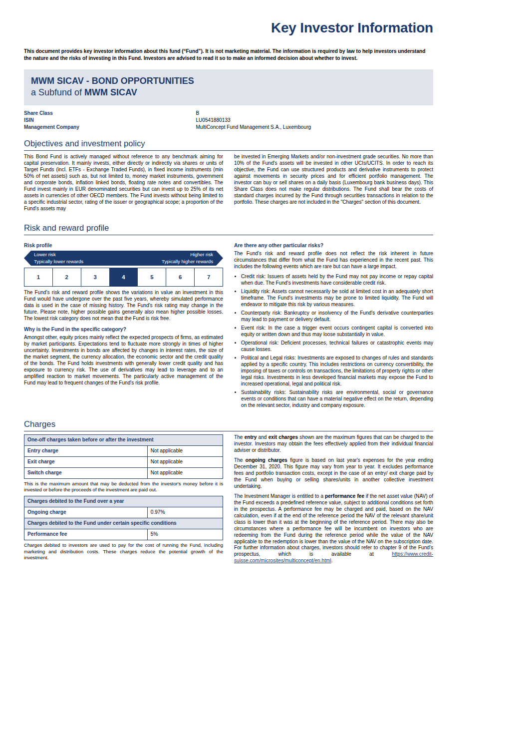Key Investor Information
This document provides key investor information about this fund (“Fund”). It is not marketing material. The information is required by law to help investors understand the nature and the risks of investing in this Fund. Investors are advised to read it so to make an informed decision about whether to invest.
MWM SICAV - BOND OPPORTUNITIES
a Subfund of MWM SICAV
| Share Class | B |
| ISIN | LU0541880133 |
| Management Company | MultiConcept Fund Management S.A., Luxembourg |
Objectives and investment policy
This Bond Fund is actively managed without reference to any benchmark aiming for capital preservation. It mainly invests, either directly or indirectly via shares or units of Target Funds (incl. ETFs - Exchange Traded Funds), in fixed income instruments (min 50% of net assets) such as, but not limited to, money market instruments, government and corporate bonds, inflation linked bonds, floating rate notes and convertibles. The Fund invest mainly in EUR denominated securities but can invest up to 25% of its net assets in currencies of other OECD members. The Fund invests without being limited to a specific industrial sector, rating of the issuer or geographical scope; a proportion of the Fund's assets may
be invested in Emerging Markets and/or non-investment grade securities. No more than 10% of the Fund's assets will be invested in other UCIs/UCITS. In order to reach its objective, the Fund can use structured products and derivative instruments to protect against movements in security prices and for efficient portfolio management. The investor can buy or sell shares on a daily basis (Luxembourg bank business days). This Share Class does not make regular distributions. The Fund shall bear the costs of standard charges incurred by the Fund through securities transactions in relation to the portfolio. These charges are not included in the "Charges" section of this document.
Risk and reward profile
Risk profile
Lower risk Higher risk Typically lower rewards Typically higher rewards
| 1 | 2 | 3 | 4 | 5 | 6 | 7 |
The Fund's risk and reward profile shows the variations in value an investment in this Fund would have undergone over the past five years, whereby simulated performance data is used in the case of missing history. The Fund's risk rating may change in the future. Please note, higher possible gains generally also mean higher possible losses. The lowest risk category does not mean that the Fund is risk free.
Why is the Fund in the specific category?
Amongst other, equity prices mainly reflect the expected prospects of firms, as estimated by market participants. Expectations tend to fluctuate more strongly in times of higher uncertainty. Investments in bonds are affected by changes in interest rates, the size of the market segment, the currency allocation, the economic sector and the credit quality of the bonds. The Fund holds investments with generally lower credit quality and has exposure to currency risk. The use of derivatives may lead to leverage and to an amplified reaction to market movements. The particularly active management of the Fund may lead to frequent changes of the Fund's risk profile.
Are there any other particular risks?
The Fund's risk and reward profile does not reflect the risk inherent in future circumstances that differ from what the Fund has experienced in the recent past. This includes the following events which are rare but can have a large impact.
Credit risk: Issuers of assets held by the Fund may not pay income or repay capital when due. The Fund's investments have considerable credit risk.
Liquidity risk: Assets cannot necessarily be sold at limited cost in an adequately short timeframe. The Fund's investments may be prone to limited liquidity. The Fund will endeavor to mitigate this risk by various measures.
Counterparty risk: Bankruptcy or insolvency of the Fund's derivative counterparties may lead to payment or delivery default.
Event risk: In the case a trigger event occurs contingent capital is converted into equity or written down and thus may loose substantially in value.
Operational risk: Deficient processes, technical failures or catastrophic events may cause losses.
Political and Legal risks: Investments are exposed to changes of rules and standards applied by a specific country. This includes restrictions on currency convertibility, the imposing of taxes or controls on transactions, the limitations of property rights or other legal risks. Investments in less developed financial markets may expose the Fund to increased operational, legal and political risk.
Sustainability risks: Sustainability risks are environmental, social or governance events or conditions that can have a material negative effect on the return, depending on the relevant sector, industry and company exposure.
Charges
| One-off charges taken before or after the investment |
| --- |
| Entry charge | Not applicable |
| Exit charge | Not applicable |
| Switch charge | Not applicable |
This is the maximum amount that may be deducted from the investor's money before it is invested or before the proceeds of the investment are paid out.
| Charges debited to the Fund over a year |
| --- |
| Ongoing charge | 0.97% |
| Charges debited to the Fund under certain specific conditions |
| Performance fee | 5% |
Charges debited to investors are used to pay for the cost of running the Fund, including marketing and distribution costs. These charges reduce the potential growth of the investment.
The entry and exit charges shown are the maximum figures that can be charged to the investor. Investors may obtain the fees effectively applied from their individual financial adviser or distributor.
The ongoing charges figure is based on last year's expenses for the year ending December 31, 2020. This figure may vary from year to year. It excludes performance fees and portfolio transaction costs, except in the case of an entry/ exit charge paid by the Fund when buying or selling shares/units in another collective investment undertaking.
The Investment Manager is entitled to a performance fee if the net asset value (NAV) of the Fund exceeds a predefined reference value, subject to additional conditions set forth in the prospectus. A performance fee may be charged and paid, based on the NAV calculation, even if at the end of the reference period the NAV of the relevant share/unit class is lower than it was at the beginning of the reference period. There may also be circumstances where a performance fee will be incumbent on investors who are redeeming from the Fund during the reference period while the value of the NAV applicable to the redemption is lower than the value of the NAV on the subscription date. For further information about charges, investors should refer to chapter 9 of the Fund's prospectus, which is available at https://www.credit-suisse.com/microsites/multiconcept/en.html.